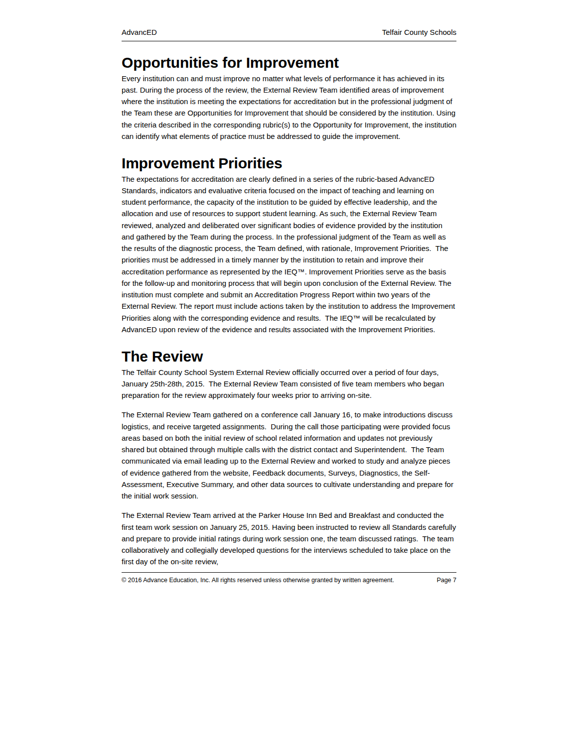AdvancED
Telfair County Schools
Opportunities for Improvement
Every institution can and must improve no matter what levels of performance it has achieved in its past. During the process of the review, the External Review Team identified areas of improvement where the institution is meeting the expectations for accreditation but in the professional judgment of the Team these are Opportunities for Improvement that should be considered by the institution. Using the criteria described in the corresponding rubric(s) to the Opportunity for Improvement, the institution can identify what elements of practice must be addressed to guide the improvement.
Improvement Priorities
The expectations for accreditation are clearly defined in a series of the rubric-based AdvancED Standards, indicators and evaluative criteria focused on the impact of teaching and learning on student performance, the capacity of the institution to be guided by effective leadership, and the allocation and use of resources to support student learning. As such, the External Review Team reviewed, analyzed and deliberated over significant bodies of evidence provided by the institution and gathered by the Team during the process. In the professional judgment of the Team as well as the results of the diagnostic process, the Team defined, with rationale, Improvement Priorities. The priorities must be addressed in a timely manner by the institution to retain and improve their accreditation performance as represented by the IEQ™. Improvement Priorities serve as the basis for the follow-up and monitoring process that will begin upon conclusion of the External Review. The institution must complete and submit an Accreditation Progress Report within two years of the External Review. The report must include actions taken by the institution to address the Improvement Priorities along with the corresponding evidence and results. The IEQ™ will be recalculated by AdvancED upon review of the evidence and results associated with the Improvement Priorities.
The Review
The Telfair County School System External Review officially occurred over a period of four days, January 25th-28th, 2015. The External Review Team consisted of five team members who began preparation for the review approximately four weeks prior to arriving on-site.
The External Review Team gathered on a conference call January 16, to make introductions discuss logistics, and receive targeted assignments. During the call those participating were provided focus areas based on both the initial review of school related information and updates not previously shared but obtained through multiple calls with the district contact and Superintendent. The Team communicated via email leading up to the External Review and worked to study and analyze pieces of evidence gathered from the website, Feedback documents, Surveys, Diagnostics, the Self-Assessment, Executive Summary, and other data sources to cultivate understanding and prepare for the initial work session.
The External Review Team arrived at the Parker House Inn Bed and Breakfast and conducted the first team work session on January 25, 2015. Having been instructed to review all Standards carefully and prepare to provide initial ratings during work session one, the team discussed ratings. The team collaboratively and collegially developed questions for the interviews scheduled to take place on the first day of the on-site review,
© 2016 Advance Education, Inc. All rights reserved unless otherwise granted by written agreement.
Page 7